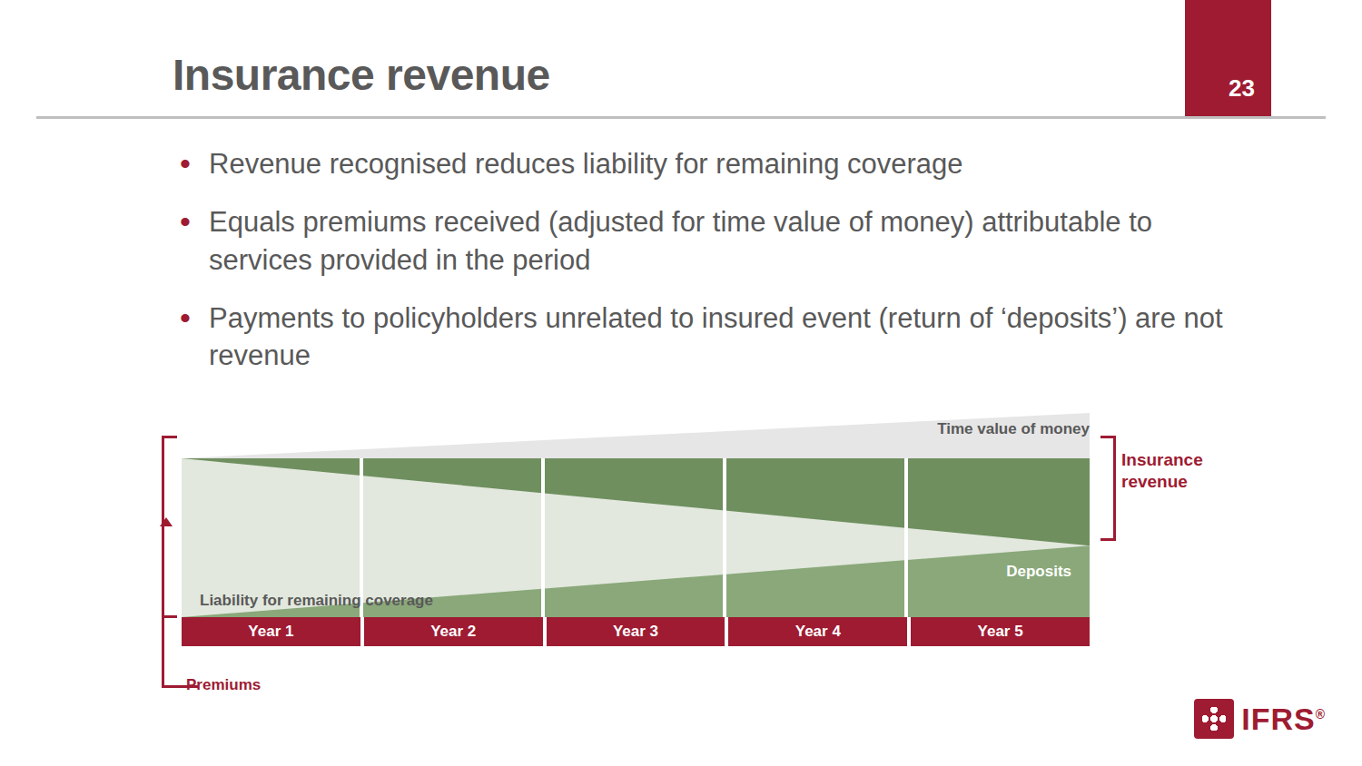23
Insurance revenue
Revenue recognised reduces liability for remaining coverage
Equals premiums received (adjusted for time value of money) attributable to services provided in the period
Payments to policyholders unrelated to insured event (return of ‘deposits’) are not revenue
Time value of money
Liability for remaining coverage
Deposits
Year 1
Year 2
Year 3
Year 4
Year 5
Insurance
revenue
Premiums
IFRS®